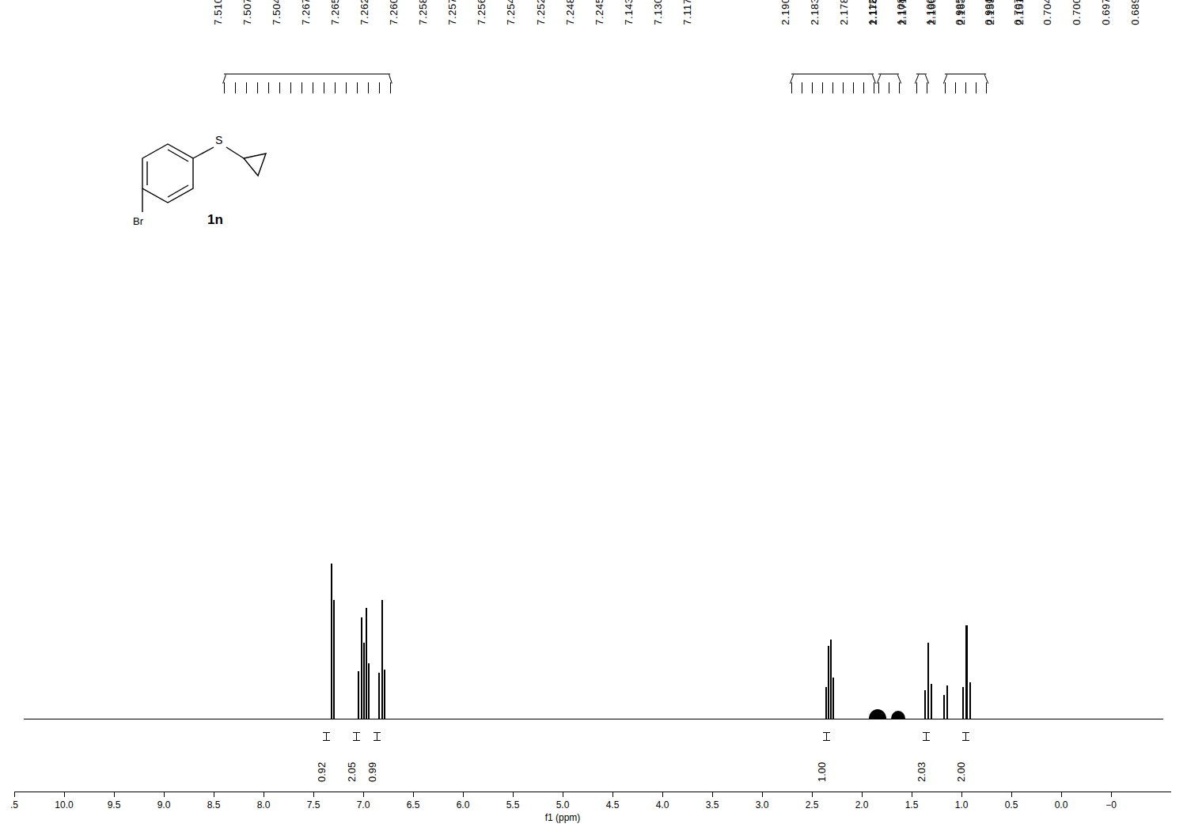7.5107.5077.5047.2677.2657.2627.2607.2587.2577.2567.2547.2527.2487.2457.1437.1307.117
2.1902.1832.1782.1762.1712.1662.1632.1592.151
1.1121.1081.1000.9950.9910.7070.7040.7000.6970.689
S Br
1n
0.92
2.05
0.99
1.00
2.03
2.00
.5
10.0
9.5
9.0
8.5
8.0
7.5
7.0
6.5
6.0
5.5
5.0
4.5
4.0
3.5
3.0
2.5
2.0
1.5
1.0
0.5
0.0
−0
f1 (ppm)